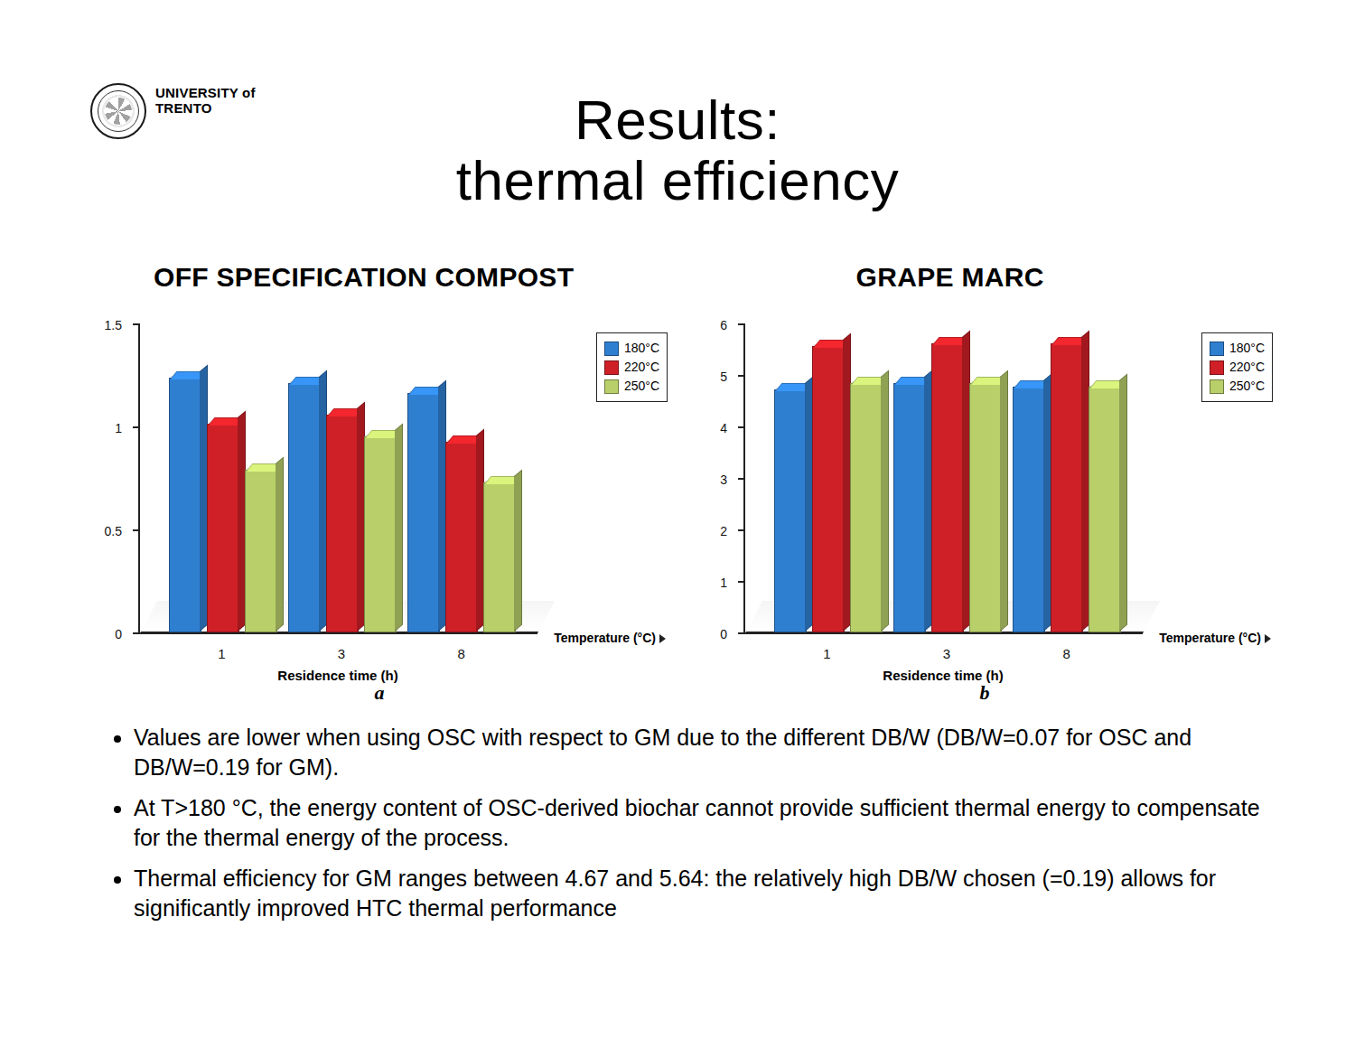UNIVERSITY of
TRENTO
Results:thermal efficiency
OFF SPECIFICATION COMPOST
GRAPE MARC
Thermal efficiency (-)
1.5
1
0.5
0
180°C
220°C
250°C
138
Residence time (h)
Temperature (°C)
a
Thermal efficiency (-)
6
5
4
3
2
1
0
180°C
220°C
250°C
138
Residence time (h)
Temperature (°C)
b
Values are lower when using OSC with respect to GM due to the different DB/W (DB/W=0.07 for OSC and DB/W=0.19 for GM).
At T>180 °C, the energy content of OSC-derived biochar cannot provide sufficient thermal energy to compensate for the thermal energy of the process.
Thermal efficiency for GM ranges between 4.67 and 5.64: the relatively high DB/W chosen (=0.19) allows for significantly improved HTC thermal performance